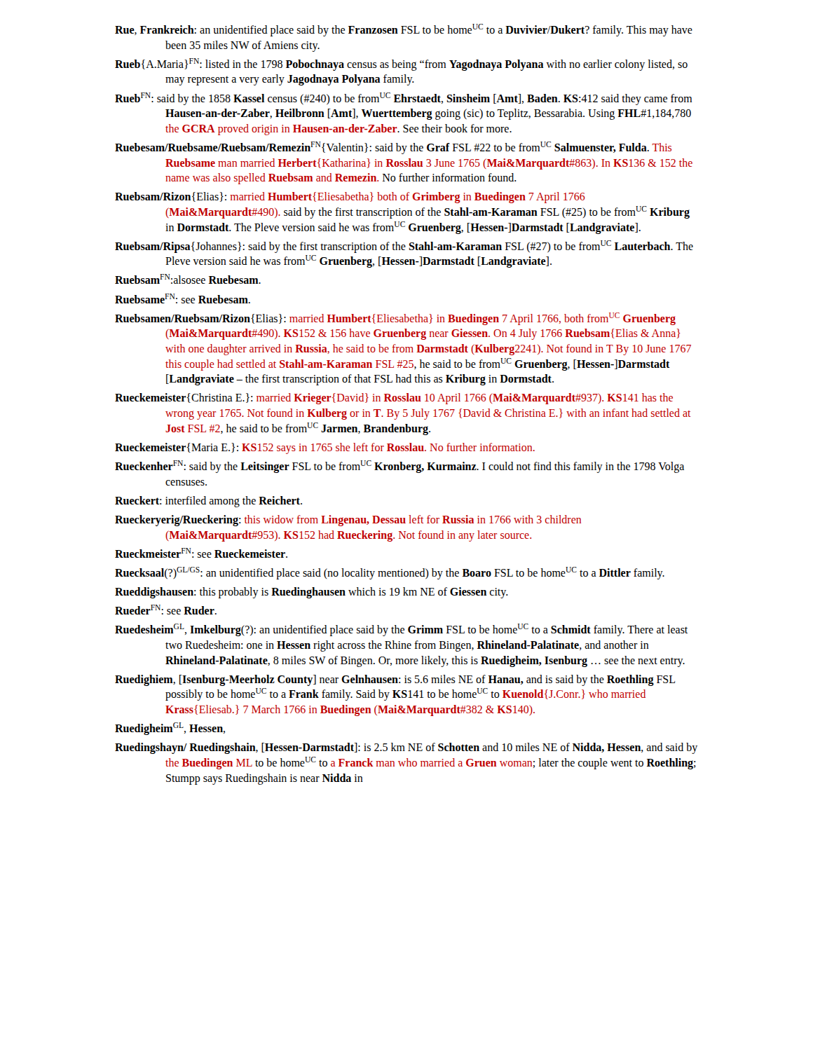Rue, Frankreich: an unidentified place said by the Franzosen FSL to be homeUC to a Duvivier/Dukert? family. This may have been 35 miles NW of Amiens city.
Rueb{A.Maria}FN: listed in the 1798 Pobochnaya census as being “from Yagodnaya Polyana with no earlier colony listed, so may represent a very early Jagodnaya Polyana family.
RuebFN: said by the 1858 Kassel census (#240) to be fromUC Ehrstaedt, Sinsheim [Amt], Baden. KS:412 said they came from Hausen-an-der-Zaber, Heilbronn [Amt], Wuerttemberg going (sic) to Teplitz, Bessarabia. Using FHL#1,184,780 the GCRA proved origin in Hausen-an-der-Zaber. See their book for more.
Ruebesam/Ruebsame/Ruebsam/RemezinFN{Valentin}: said by the Graf FSL #22 to be fromUC Salmuenster, Fulda. This Ruebsame man married Herbert{Katharina} in Rosslau 3 June 1765 (Mai&Marquardt#863). In KS136 & 152 the name was also spelled Ruebsam and Remezin. No further information found.
Ruebsam/Rizon{Elias}: married Humbert{Eliesabetha} both of Grimberg in Buedingen 7 April 1766 (Mai&Marquardt#490). said by the first transcription of the Stahl-am-Karaman FSL (#25) to be fromUC Kriburg in Dormstadt. The Pleve version said he was fromUC Gruenberg, [Hessen-]Darmstadt [Landgraviate].
Ruebsam/Ripsa{Johannes}: said by the first transcription of the Stahl-am-Karaman FSL (#27) to be fromUC Lauterbach. The Pleve version said he was fromUC Gruenberg, [Hessen-]Darmstadt [Landgraviate].
RuebsamFN:alsosee Ruebesam.
RuebsameFN: see Ruebesam.
Ruebsamen/Ruebsam/Rizon{Elias}: married Humbert{Eliesabetha} in Buedingen 7 April 1766, both fromUC Gruenberg (Mai&Marquardt#490). KS152 & 156 have Gruenberg near Giessen. On 4 July 1766 Ruebsam{Elias & Anna} with one daughter arrived in Russia, he said to be from Darmstadt (Kulberg2241). Not found in T By 10 June 1767 this couple had settled at Stahl-am-Karaman FSL #25, he said to be fromUC Gruenberg, [Hessen-]Darmstadt [Landgraviate – the first transcription of that FSL had this as Kriburg in Dormstadt.
Rueckemeister{Christina E.}: married Krieger{David} in Rosslau 10 April 1766 (Mai&Marquardt#937). KS141 has the wrong year 1765. Not found in Kulberg or in T. By 5 July 1767 {David & Christina E.} with an infant had settled at Jost FSL #2, he said to be fromUC Jarmen, Brandenburg.
Rueckemeister{Maria E.}: KS152 says in 1765 she left for Rosslau. No further information.
RueckenherFN: said by the Leitsinger FSL to be fromUC Kronberg, Kurmainz. I could not find this family in the 1798 Volga censuses.
Rueckert: interfiled among the Reichert.
Rueckeryerig/Rueckering: this widow from Lingenau, Dessau left for Russia in 1766 with 3 children (Mai&Marquardt#953). KS152 had Rueckering. Not found in any later source.
RueckmeisterFN: see Rueckemeister.
Ruecksaal(?)GL/GS: an unidentified place said (no locality mentioned) by the Boaro FSL to be homeUC to a Dittler family.
Rueddigshausen: this probably is Ruedinghausen which is 19 km NE of Giessen city.
RuederFN: see Ruder.
RuedesheimGL, Imkelburg(?): an unidentified place said by the Grimm FSL to be homeUC to a Schmidt family. There at least two Ruedesheim: one in Hessen right across the Rhine from Bingen, Rhineland-Palatinate, and another in Rhineland-Palatinate, 8 miles SW of Bingen. Or, more likely, this is Ruedigheim, Isenburg … see the next entry.
Ruedighiem, [Isenburg-Meerholz County] near Gelnhausen: is 5.6 miles NE of Hanau, and is said by the Roethling FSL possibly to be homeUC to a Frank family. Said by KS141 to be homeUC to Kuenold{J.Conr.} who married Krass{Eliesab.} 7 March 1766 in Buedingen (Mai&Marquardt#382 & KS140).
RuedigheimGL, Hessen,
Ruedingshayn/ Ruedingshain, [Hessen-Darmstadt]: is 2.5 km NE of Schotten and 10 miles NE of Nidda, Hessen, and said by the Buedingen ML to be homeUC to a Franck man who married a Gruen woman; later the couple went to Roethling; Stumpp says Ruedingshain is near Nidda in